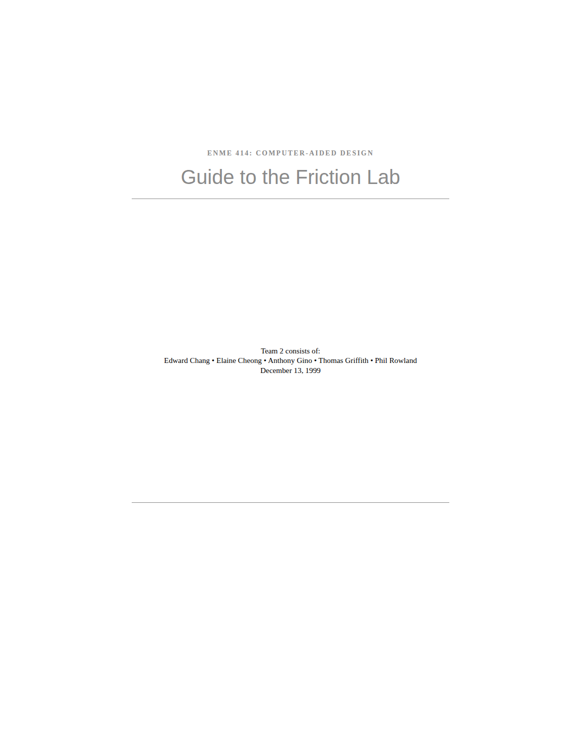ENME 414: Computer-Aided Design
Guide to the Friction Lab
Team 2 consists of:
Edward Chang • Elaine Cheong • Anthony Gino • Thomas Griffith • Phil Rowland
December 13, 1999